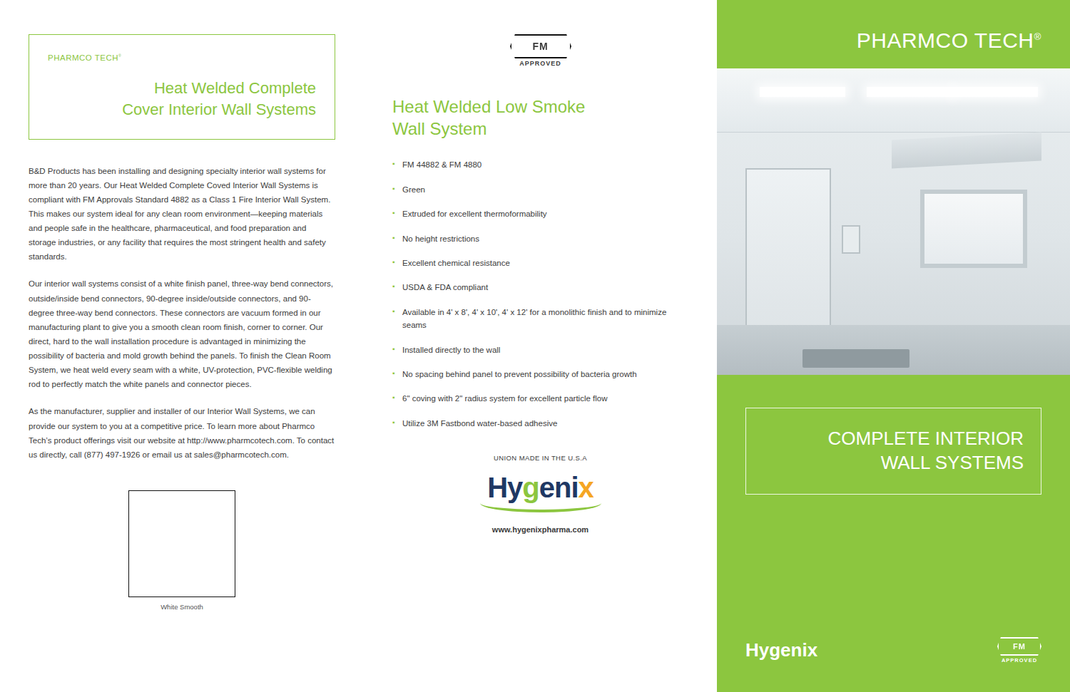PHARMCO TECH®
Heat Welded Complete
Cover Interior Wall Systems
B&D Products has been installing and designing specialty interior wall systems for more than 20 years. Our Heat Welded Complete Coved Interior Wall Systems is compliant with FM Approvals Standard 4882 as a Class 1 Fire Interior Wall System. This makes our system ideal for any clean room environment—keeping materials and people safe in the healthcare, pharmaceutical, and food preparation and storage industries, or any facility that requires the most stringent health and safety standards.
Our interior wall systems consist of a white finish panel, three-way bend connectors, outside/inside bend connectors, 90-degree inside/outside connectors, and 90-degree three-way bend connectors. These connectors are vacuum formed in our manufacturing plant to give you a smooth clean room finish, corner to corner. Our direct, hard to the wall installation procedure is advantaged in minimizing the possibility of bacteria and mold growth behind the panels. To finish the Clean Room System, we heat weld every seam with a white, UV-protection, PVC-flexible welding rod to perfectly match the white panels and connector pieces.
As the manufacturer, supplier and installer of our Interior Wall Systems, we can provide our system to you at a competitive price. To learn more about Pharmco Tech’s product offerings visit our website at http://www.pharmcotech.com. To contact us directly, call (877) 497-1926 or email us at sales@pharmcotech.com.
White Smooth
FM
APPROVED
Heat Welded Low Smoke
Wall System
FM 44882 & FM 4880
Green
Extruded for excellent thermoformability
No height restrictions
Excellent chemical resistance
USDA & FDA compliant
Available in 4' x 8', 4' x 10', 4' x 12' for a monolithic finish and to minimize seams
Installed directly to the wall
No spacing behind panel to prevent possibility of bacteria growth
6" coving with 2" radius system for excellent particle flow
Utilize 3M Fastbond water-based adhesive
UNION MADE IN THE U.S.A
Hygenix
www.hygenixpharma.com
PHARMCO TECH®
COMPLETE INTERIOR
WALL SYSTEMS
Hygenix
FM
APPROVED